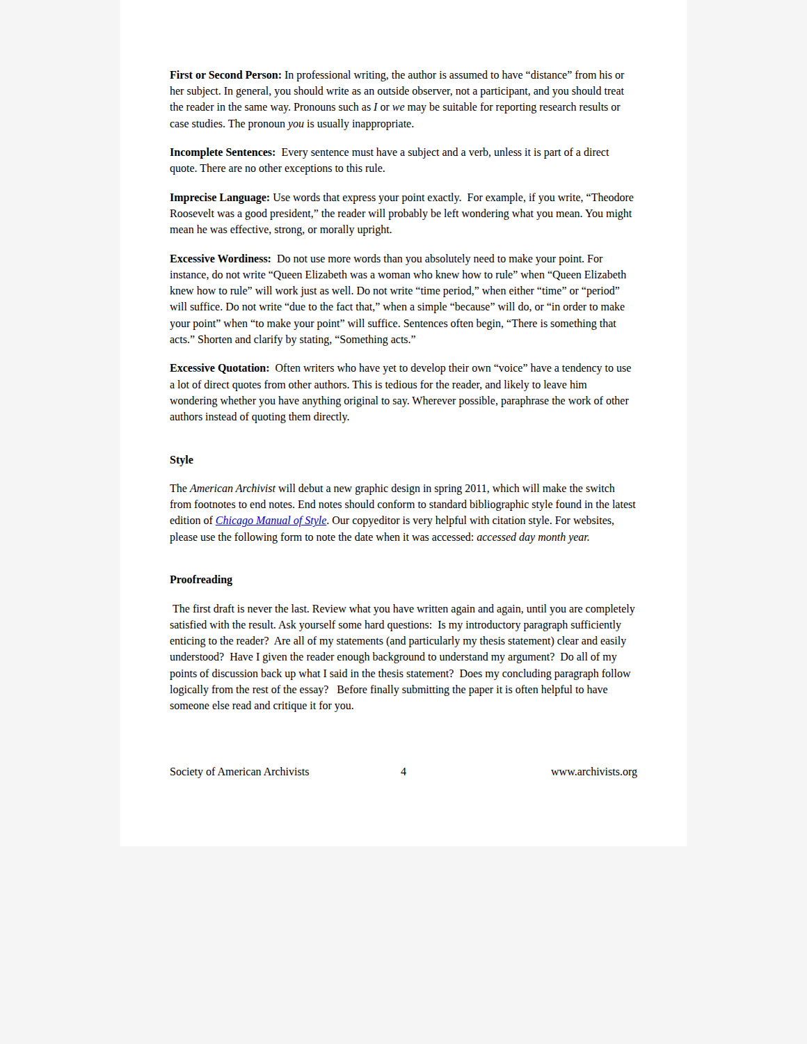First or Second Person: In professional writing, the author is assumed to have “distance” from his or her subject. In general, you should write as an outside observer, not a participant, and you should treat the reader in the same way. Pronouns such as I or we may be suitable for reporting research results or case studies. The pronoun you is usually inappropriate.
Incomplete Sentences: Every sentence must have a subject and a verb, unless it is part of a direct quote. There are no other exceptions to this rule.
Imprecise Language: Use words that express your point exactly. For example, if you write, “Theodore Roosevelt was a good president,” the reader will probably be left wondering what you mean. You might mean he was effective, strong, or morally upright.
Excessive Wordiness: Do not use more words than you absolutely need to make your point. For instance, do not write “Queen Elizabeth was a woman who knew how to rule” when “Queen Elizabeth knew how to rule” will work just as well. Do not write “time period,” when either “time” or “period” will suffice. Do not write “due to the fact that,” when a simple “because” will do, or “in order to make your point” when “to make your point” will suffice. Sentences often begin, “There is something that acts.” Shorten and clarify by stating, “Something acts.”
Excessive Quotation: Often writers who have yet to develop their own “voice” have a tendency to use a lot of direct quotes from other authors. This is tedious for the reader, and likely to leave him wondering whether you have anything original to say. Wherever possible, paraphrase the work of other authors instead of quoting them directly.
Style
The American Archivist will debut a new graphic design in spring 2011, which will make the switch from footnotes to end notes. End notes should conform to standard bibliographic style found in the latest edition of Chicago Manual of Style. Our copyeditor is very helpful with citation style. For websites, please use the following form to note the date when it was accessed: accessed day month year.
Proofreading
The first draft is never the last. Review what you have written again and again, until you are completely satisfied with the result. Ask yourself some hard questions: Is my introductory paragraph sufficiently enticing to the reader? Are all of my statements (and particularly my thesis statement) clear and easily understood? Have I given the reader enough background to understand my argument? Do all of my points of discussion back up what I said in the thesis statement? Does my concluding paragraph follow logically from the rest of the essay? Before finally submitting the paper it is often helpful to have someone else read and critique it for you.
Society of American Archivists 4 www.archivists.org